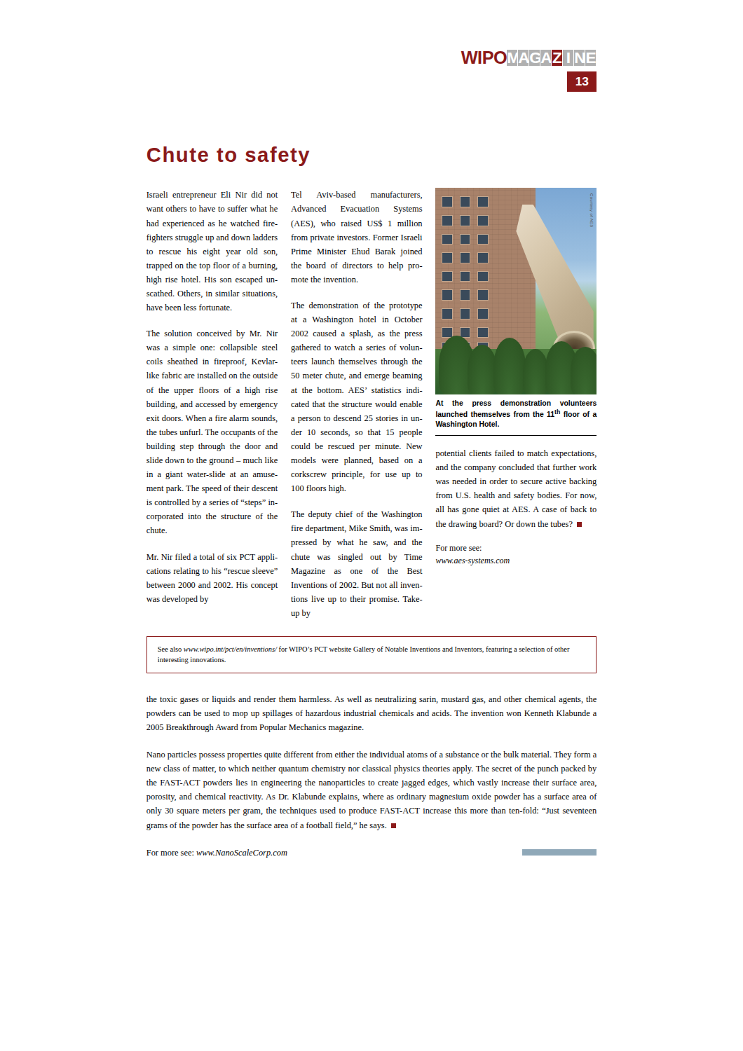WIPO MAGAZINE
13
Chute to safety
Israeli entrepreneur Eli Nir did not want others to have to suffer what he had experienced as he watched fire-fighters struggle up and down ladders to rescue his eight year old son, trapped on the top floor of a burning, high rise hotel. His son escaped unscathed. Others, in similar situations, have been less fortunate.
The solution conceived by Mr. Nir was a simple one: collapsible steel coils sheathed in fireproof, Kevlar-like fabric are installed on the outside of the upper floors of a high rise building, and accessed by emergency exit doors. When a fire alarm sounds, the tubes unfurl. The occupants of the building step through the door and slide down to the ground – much like in a giant water-slide at an amusement park. The speed of their descent is controlled by a series of “steps” incorporated into the structure of the chute.
Mr. Nir filed a total of six PCT applications relating to his “rescue sleeve” between 2000 and 2002. His concept was developed by
Tel Aviv-based manufacturers, Advanced Evacuation Systems (AES), who raised US$ 1 million from private investors. Former Israeli Prime Minister Ehud Barak joined the board of directors to help promote the invention.
The demonstration of the prototype at a Washington hotel in October 2002 caused a splash, as the press gathered to watch a series of volunteers launch themselves through the 50 meter chute, and emerge beaming at the bottom. AES’ statistics indicated that the structure would enable a person to descend 25 stories in under 10 seconds, so that 15 people could be rescued per minute. New models were planned, based on a corkscrew principle, for use up to 100 floors high.
The deputy chief of the Washington fire department, Mike Smith, was impressed by what he saw, and the chute was singled out by Time Magazine as one of the Best Inventions of 2002. But not all inventions live up to their promise. Take-up by
Courtesy of AES
At the press demonstration volunteers launched themselves from the 11th floor of a Washington Hotel.
potential clients failed to match expectations, and the company concluded that further work was needed in order to secure active backing from U.S. health and safety bodies. For now, all has gone quiet at AES. A case of back to the drawing board? Or down the tubes?
For more see:
www.aes-systems.com
See also www.wipo.int/pct/en/inventions/ for WIPO’s PCT website Gallery of Notable Inventions and Inventors, featuring a selection of other interesting innovations.
the toxic gases or liquids and render them harmless. As well as neutralizing sarin, mustard gas, and other chemical agents, the powders can be used to mop up spillages of hazardous industrial chemicals and acids. The invention won Kenneth Klabunde a 2005 Breakthrough Award from Popular Mechanics magazine.
Nano particles possess properties quite different from either the individual atoms of a substance or the bulk material. They form a new class of matter, to which neither quantum chemistry nor classical physics theories apply. The secret of the punch packed by the FAST-ACT powders lies in engineering the nanoparticles to create jagged edges, which vastly increase their surface area, porosity, and chemical reactivity. As Dr. Klabunde explains, where as ordinary magnesium oxide powder has a surface area of only 30 square meters per gram, the techniques used to produce FAST-ACT increase this more than ten-fold: “Just seventeen grams of the powder has the surface area of a football field,” he says.
For more see: www.NanoScaleCorp.com